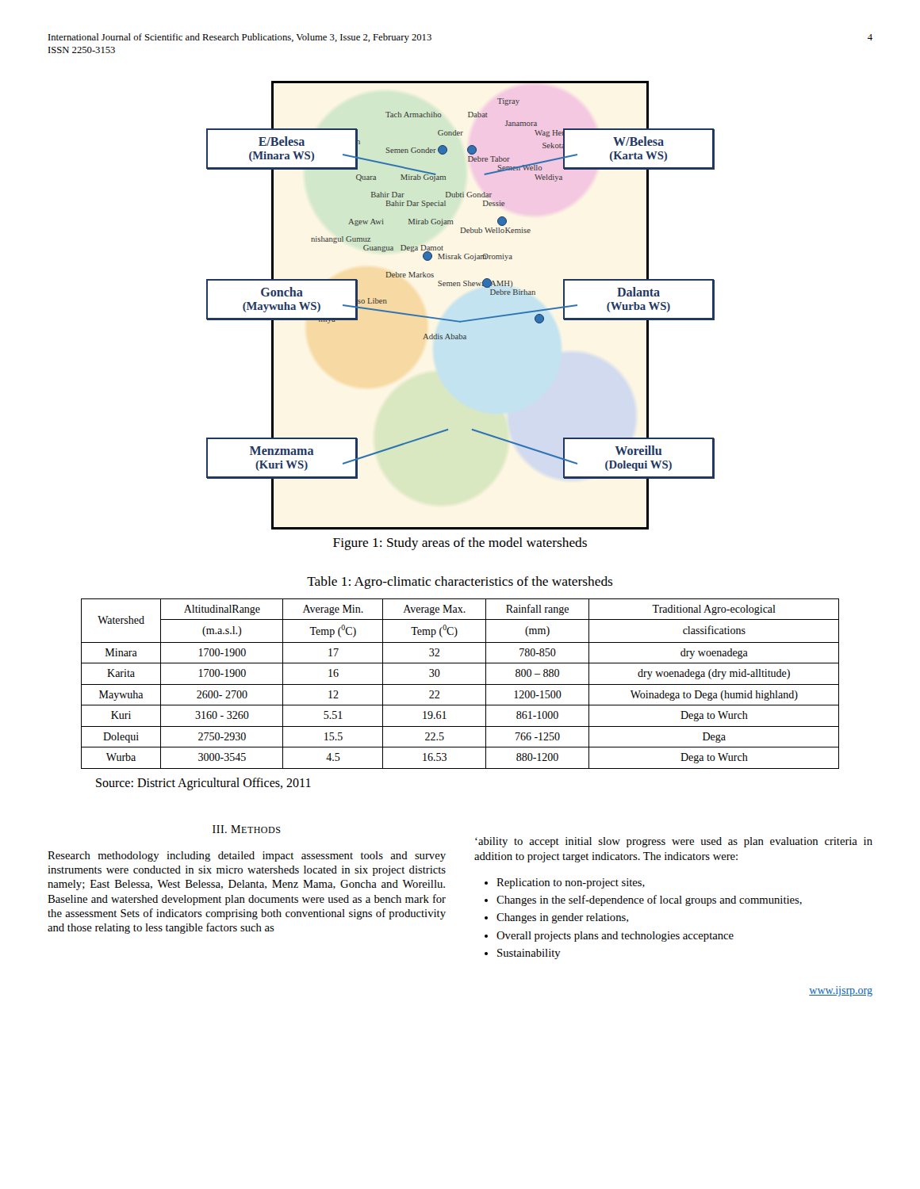International Journal of Scientific and Research Publications, Volume 3, Issue 2, February 2013
ISSN 2250-3153
4
Tigray Tach Armachiho Dabat Janamora Wag Hemra Sekota Gonder dan Semen Gonder Debre Tabor Semen Wello Weldiya Quara Mirab Gojam Bahir Dar Bahir Dar Special Dubti Gondar Dessie Agew Awi Mirab Gojam Debub Wello Kemise nishangul Gumuz Guangua Dega Damot Misrak Gojam Oromiya Debre Markos Semen Shewa (AMH) Debre Birhan Baso Liben miya Addis Ababa
E/Belesa(Minara WS)
W/Belesa(Karta WS)
Goncha(Maywuha WS)
Dalanta(Wurba WS)
Menzmama(Kuri WS)
Woreillu(Dolequi WS)
Figure 1: Study areas of the model watersheds
Table 1: Agro-climatic characteristics of the watersheds
| Watershed | AltitudinalRange | Average Min. | Average Max. | Rainfall range | Traditional Agro-ecological |
| --- | --- | --- | --- | --- | --- |
| (m.a.s.l.) | Temp ( 0 C) | Temp ( 0 C) | (mm) | classifications |
| Minara | 1700-1900 | 17 | 32 | 780-850 | dry woenadega |
| Karita | 1700-1900 | 16 | 30 | 800 – 880 | dry woenadega (dry mid-alltitude) |
| Maywuha | 2600- 2700 | 12 | 22 | 1200-1500 | Woinadega to Dega (humid highland) |
| Kuri | 3160 - 3260 | 5.51 | 19.61 | 861-1000 | Dega to Wurch |
| Dolequi | 2750-2930 | 15.5 | 22.5 | 766 -1250 | Dega |
| Wurba | 3000-3545 | 4.5 | 16.53 | 880-1200 | Dega to Wurch |
Source: District Agricultural Offices, 2011
III. METHODS
Research methodology including detailed impact assessment tools and survey instruments were conducted in six micro watersheds located in six project districts namely; East Belessa, West Belessa, Delanta, Menz Mama, Goncha and Woreillu. Baseline and watershed development plan documents were used as a bench mark for the assessment Sets of indicators comprising both conventional signs of productivity and those relating to less tangible factors such as
‘ability to accept initial slow progress were used as plan evaluation criteria in addition to project target indicators. The indicators were:
Replication to non-project sites,
Changes in the self-dependence of local groups and communities,
Changes in gender relations,
Overall projects plans and technologies acceptance
Sustainability
www.ijsrp.org